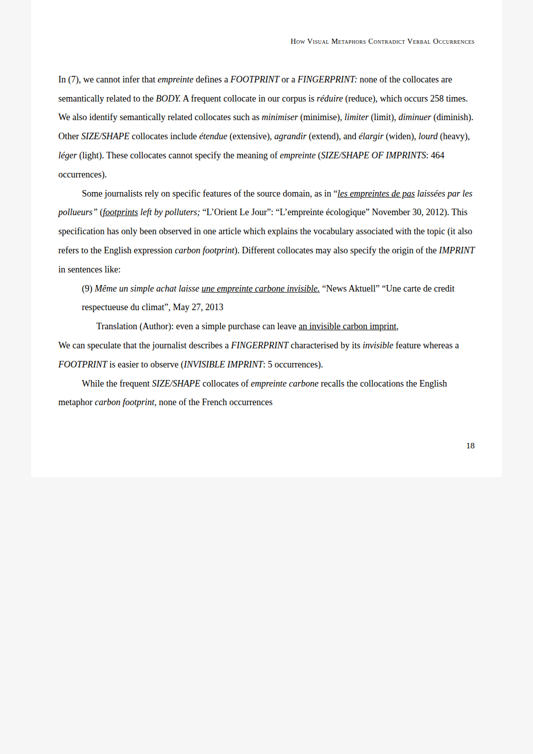How Visual Metaphors Contradict Verbal Occurrences
In (7), we cannot infer that empreinte defines a FOOTPRINT or a FINGERPRINT: none of the collocates are semantically related to the BODY. A frequent collocate in our corpus is réduire (reduce), which occurs 258 times. We also identify semantically related collocates such as minimiser (minimise), limiter (limit), diminuer (diminish). Other SIZE/SHAPE collocates include étendue (extensive), agrandir (extend), and élargir (widen), lourd (heavy), léger (light). These collocates cannot specify the meaning of empreinte (SIZE/SHAPE OF IMPRINTS: 464 occurrences).
Some journalists rely on specific features of the source domain, as in “les empreintes de pas laissées par les pollueurs” (footprints left by polluters; “L’Orient Le Jour”: “L’empreinte écologique” November 30, 2012). This specification has only been observed in one article which explains the vocabulary associated with the topic (it also refers to the English expression carbon footprint). Different collocates may also specify the origin of the IMPRINT in sentences like:
(9) Même un simple achat laisse une empreinte carbone invisible. “News Aktuell” “Une carte de credit respectueuse du climat”, May 27, 2013
Translation (Author): even a simple purchase can leave an invisible carbon imprint,
We can speculate that the journalist describes a FINGERPRINT characterised by its invisible feature whereas a FOOTPRINT is easier to observe (INVISIBLE IMPRINT: 5 occurrences).
While the frequent SIZE/SHAPE collocates of empreinte carbone recalls the collocations the English metaphor carbon footprint, none of the French occurrences
18